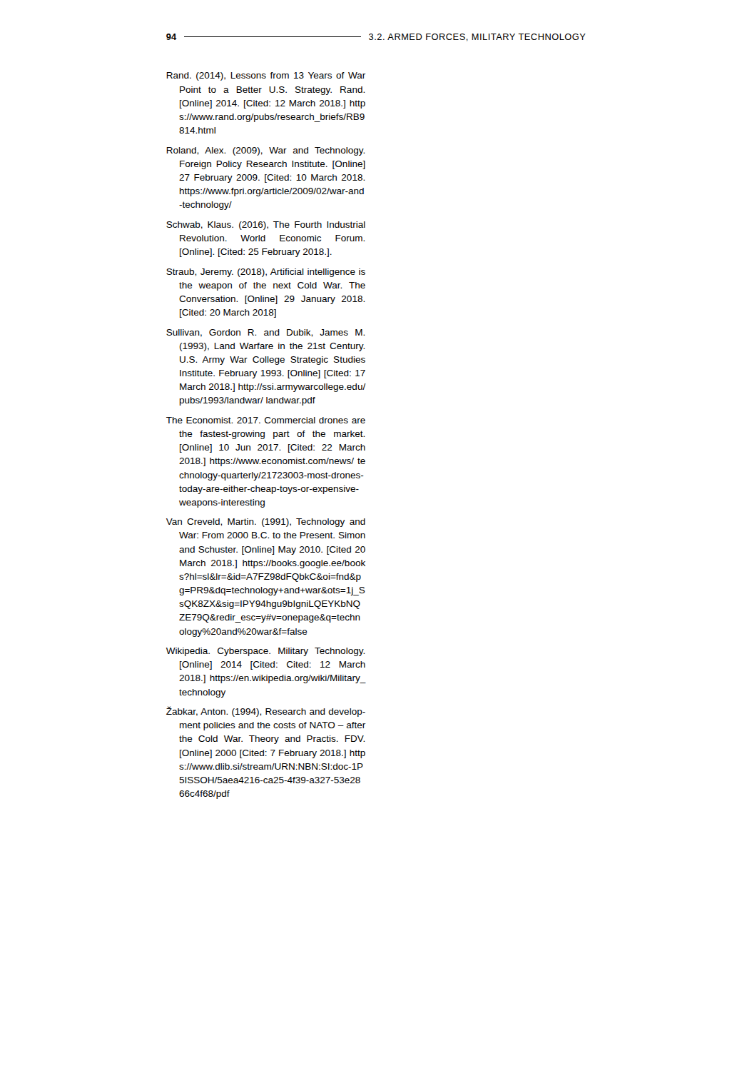94 3.2. Armed Forces, Military Technology
Rand. (2014), Lessons from 13 Years of War Point to a Better U.S. Strategy. Rand. [Online] 2014. [Cited: 12 March 2018.] https://www.rand.org/pubs/research_briefs/RB9814.html
Roland, Alex. (2009), War and Technology. Foreign Policy Research Institute. [Online] 27 February 2009. [Cited: 10 March 2018. https://www.fpri.org/article/2009/02/war-and-technology/
Schwab, Klaus. (2016), The Fourth Industrial Revolution. World Economic Forum. [Online]. [Cited: 25 February 2018.].
Straub, Jeremy. (2018), Artificial intelligence is the weapon of the next Cold War. The Conversation. [Online] 29 January 2018. [Cited: 20 March 2018]
Sullivan, Gordon R. and Dubik, James M. (1993), Land Warfare in the 21st Century. U.S. Army War College Strategic Studies Institute. February 1993. [Online] [Cited: 17 March 2018.] http://ssi.armywarcollege.edu/pubs/1993/landwar/ landwar.pdf
The Economist. 2017. Commercial drones are the fastest-growing part of the market. [Online] 10 Jun 2017. [Cited: 22 March 2018.] https://www.economist.com/news/ technology-quarterly/21723003-most-drones-today-are-either-cheap-toys-or-expensive-weapons-interesting
Van Creveld, Martin. (1991), Technology and War: From 2000 B.C. to the Present. Simon and Schuster. [Online] May 2010. [Cited 20 March 2018.] https://books.google.ee/books?hl=sl&lr=&id=A7FZ98dFQbkC&oi=fnd&pg=PR9&dq=technology+and+war&ots=1j_SsQK8ZX&sig=IPY94hgu9bIgniLQEYKbNQZE79Q&redir_esc=y#v=onepage&q=technology%20and%20war&f=false
Wikipedia. Cyberspace. Military Technology. [Online] 2014 [Cited: Cited: 12 March 2018.] https://en.wikipedia.org/wiki/Military_technology
Žabkar, Anton. (1994), Research and development policies and the costs of NATO – after the Cold War. Theory and Practis. FDV. [Online] 2000 [Cited: 7 February 2018.] https://www.dlib.si/stream/URN:NBN:SI:doc-1P5ISSOH/5aea4216-ca25-4f39-a327-53e2866c4f68/pdf